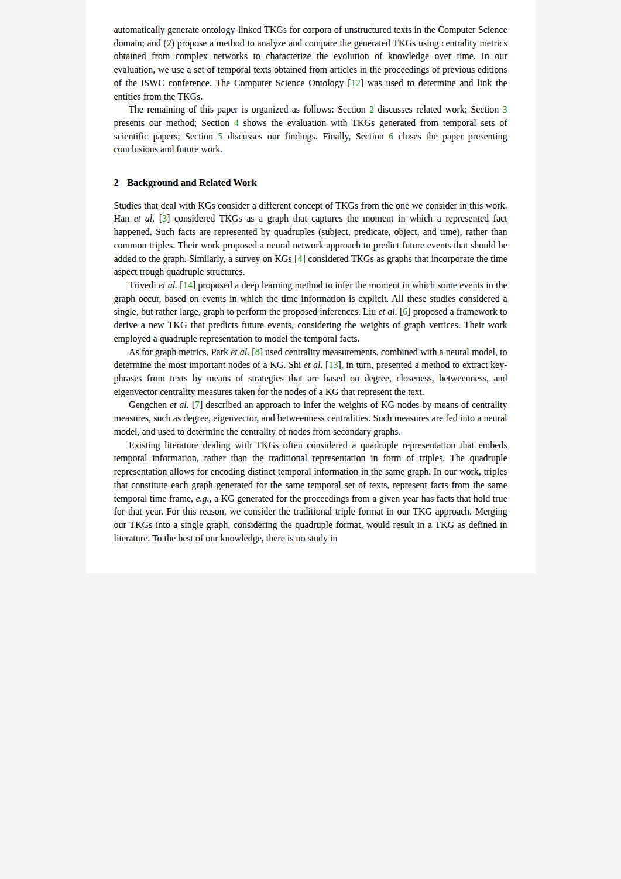automatically generate ontology-linked TKGs for corpora of unstructured texts in the Computer Science domain; and (2) propose a method to analyze and compare the generated TKGs using centrality metrics obtained from complex networks to characterize the evolution of knowledge over time. In our evaluation, we use a set of temporal texts obtained from articles in the proceedings of previous editions of the ISWC conference. The Computer Science Ontology [12] was used to determine and link the entities from the TKGs.
The remaining of this paper is organized as follows: Section 2 discusses related work; Section 3 presents our method; Section 4 shows the evaluation with TKGs generated from temporal sets of scientific papers; Section 5 discusses our findings. Finally, Section 6 closes the paper presenting conclusions and future work.
2 Background and Related Work
Studies that deal with KGs consider a different concept of TKGs from the one we consider in this work. Han et al. [3] considered TKGs as a graph that captures the moment in which a represented fact happened. Such facts are represented by quadruples (subject, predicate, object, and time), rather than common triples. Their work proposed a neural network approach to predict future events that should be added to the graph. Similarly, a survey on KGs [4] considered TKGs as graphs that incorporate the time aspect trough quadruple structures.
Trivedi et al. [14] proposed a deep learning method to infer the moment in which some events in the graph occur, based on events in which the time information is explicit. All these studies considered a single, but rather large, graph to perform the proposed inferences. Liu et al. [6] proposed a framework to derive a new TKG that predicts future events, considering the weights of graph vertices. Their work employed a quadruple representation to model the temporal facts.
As for graph metrics, Park et al. [8] used centrality measurements, combined with a neural model, to determine the most important nodes of a KG. Shi et al. [13], in turn, presented a method to extract key-phrases from texts by means of strategies that are based on degree, closeness, betweenness, and eigenvector centrality measures taken for the nodes of a KG that represent the text.
Gengchen et al. [7] described an approach to infer the weights of KG nodes by means of centrality measures, such as degree, eigenvector, and betweenness centralities. Such measures are fed into a neural model, and used to determine the centrality of nodes from secondary graphs.
Existing literature dealing with TKGs often considered a quadruple representation that embeds temporal information, rather than the traditional representation in form of triples. The quadruple representation allows for encoding distinct temporal information in the same graph. In our work, triples that constitute each graph generated for the same temporal set of texts, represent facts from the same temporal time frame, e.g., a KG generated for the proceedings from a given year has facts that hold true for that year. For this reason, we consider the traditional triple format in our TKG approach. Merging our TKGs into a single graph, considering the quadruple format, would result in a TKG as defined in literature. To the best of our knowledge, there is no study in